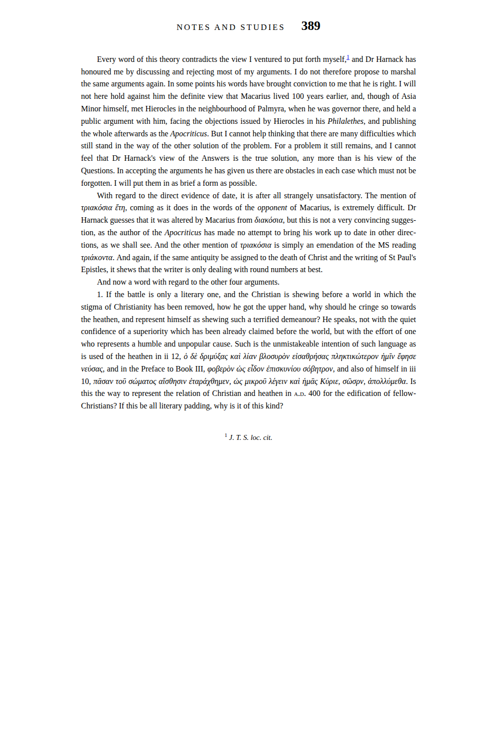Notes and Studies
389
Every word of this theory contradicts the view I ventured to put forth myself,1 and Dr Harnack has honoured me by discussing and rejecting most of my arguments. I do not therefore propose to marshal the same arguments again. In some points his words have brought conviction to me that he is right. I will not here hold against him the definite view that Macarius lived 100 years earlier, and, though of Asia Minor himself, met Hierocles in the neighbourhood of Palmyra, when he was governor there, and held a public argument with him, facing the objections issued by Hierocles in his Philalethes, and publishing the whole afterwards as the Apocriticus. But I cannot help thinking that there are many difficulties which still stand in the way of the other solution of the problem. For a problem it still remains, and I cannot feel that Dr Harnack's view of the Answers is the true solution, any more than is his view of the Questions. In accepting the arguments he has given us there are obstacles in each case which must not be forgotten. I will put them in as brief a form as possible.
With regard to the direct evidence of date, it is after all strangely unsatisfactory. The mention of τριακόσια ἔτη, coming as it does in the words of the opponent of Macarius, is extremely difficult. Dr Harnack guesses that it was altered by Macarius from διακόσια, but this is not a very convincing suggestion, as the author of the Apocriticus has made no attempt to bring his work up to date in other directions, as we shall see. And the other mention of τριακόσια is simply an emendation of the MS reading τριάκοντα. And again, if the same antiquity be assigned to the death of Christ and the writing of St Paul's Epistles, it shews that the writer is only dealing with round numbers at best.
And now a word with regard to the other four arguments.
1. If the battle is only a literary one, and the Christian is shewing before a world in which the stigma of Christianity has been removed, how he got the upper hand, why should he cringe so towards the heathen, and represent himself as shewing such a terrified demeanour? He speaks, not with the quiet confidence of a superiority which has been already claimed before the world, but with the effort of one who represents a humble and unpopular cause. Such is the unmistakeable intention of such language as is used of the heathen in ii 12, ὁ δὲ δριμύξας καὶ λίαν βλοσυρὸν εἰσαθρήσας πληκτικώτερον ἡμῖν ἔφησε νεύσας, and in the Preface to Book III, φοβερὸν ὡς εἶδον ἐπισκυνίου σόβητρον, and also of himself in iii 10, πᾶσαν τοῦ σώματος αἴσθησιν ἐταράχθημεν, ὡς μικροῦ λέγειν καὶ ἡμᾶς Κύριε, σῶσρν, ἀπολλύμεθα. Is this the way to represent the relation of Christian and heathen in a.d. 400 for the edification of fellow-Christians? If this be all literary padding, why is it of this kind?
1 J. T. S. loc. cit.